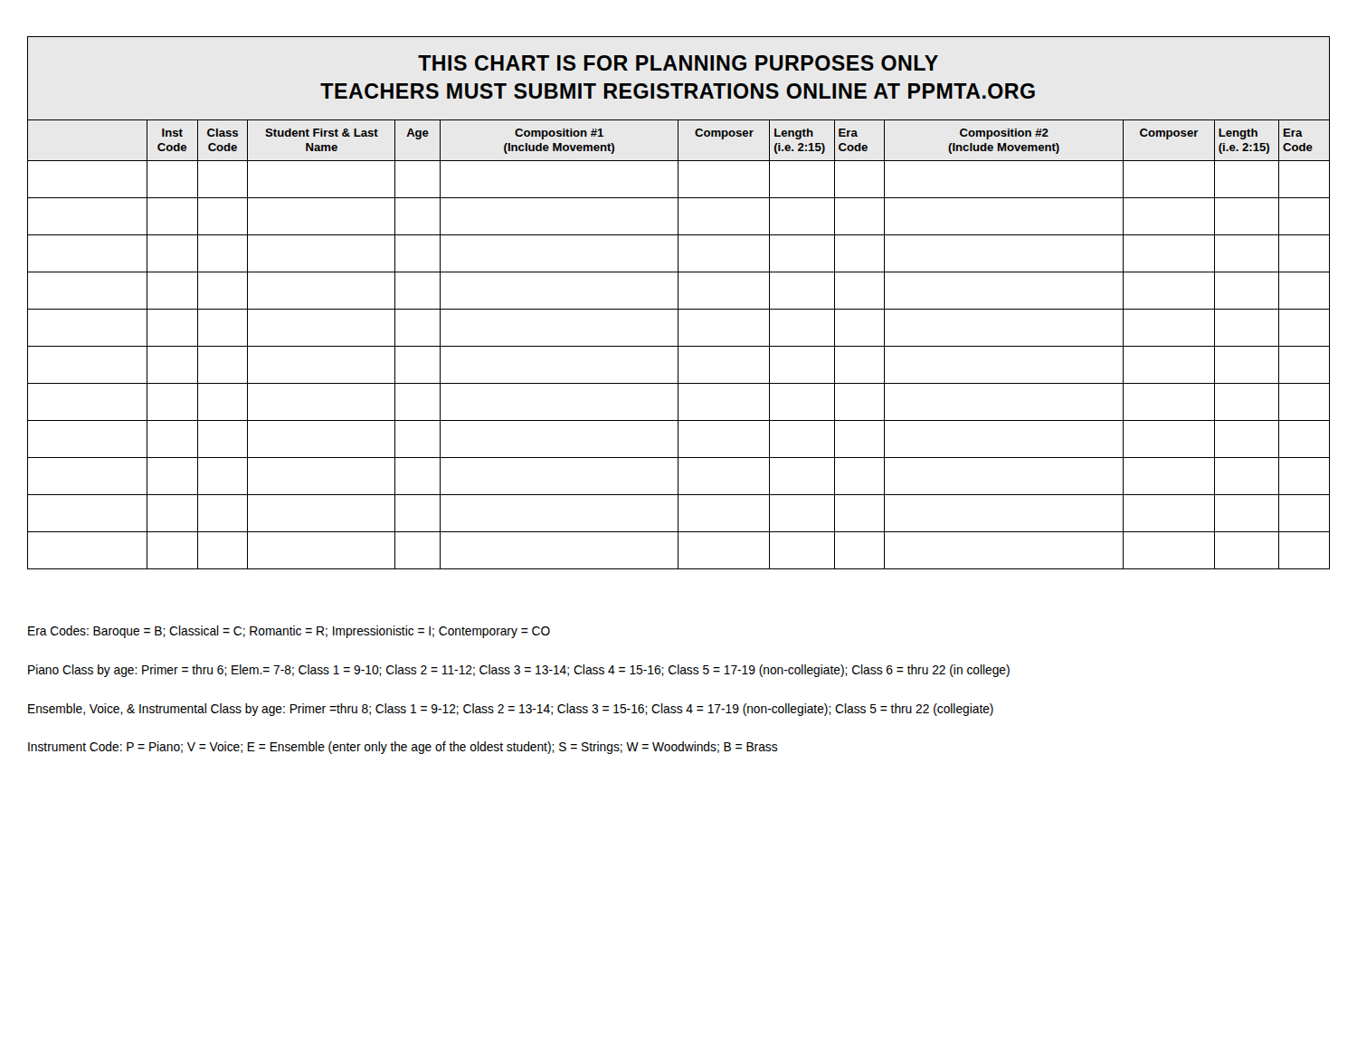THIS CHART IS FOR PLANNING PURPOSES ONLY TEACHERS MUST SUBMIT REGISTRATIONS ONLINE AT PPMTA.ORG
| | Inst Code | Class Code | Student First & Last Name | Age | Composition #1 (Include Movement) | Composer | Length (i.e. 2:15) | Era Code | Composition #2 (Include Movement) | Composer | Length (i.e. 2:15) | Era Code |
| --- | --- | --- | --- | --- | --- | --- | --- | --- | --- | --- | --- | --- |
Era Codes: Baroque = B; Classical = C; Romantic = R; Impressionistic = I; Contemporary = CO
Piano Class by age: Primer = thru 6; Elem.= 7-8; Class 1 = 9-10; Class 2 = 11-12; Class 3 = 13-14; Class 4 = 15-16; Class 5 = 17-19 (non-collegiate); Class 6 = thru 22 (in college)
Ensemble, Voice, & Instrumental Class by age: Primer =thru 8; Class 1 = 9-12; Class 2 = 13-14; Class 3 = 15-16; Class 4 = 17-19 (non-collegiate); Class 5 = thru 22 (collegiate)
Instrument Code: P = Piano; V = Voice; E = Ensemble (enter only the age of the oldest student); S = Strings; W = Woodwinds; B = Brass